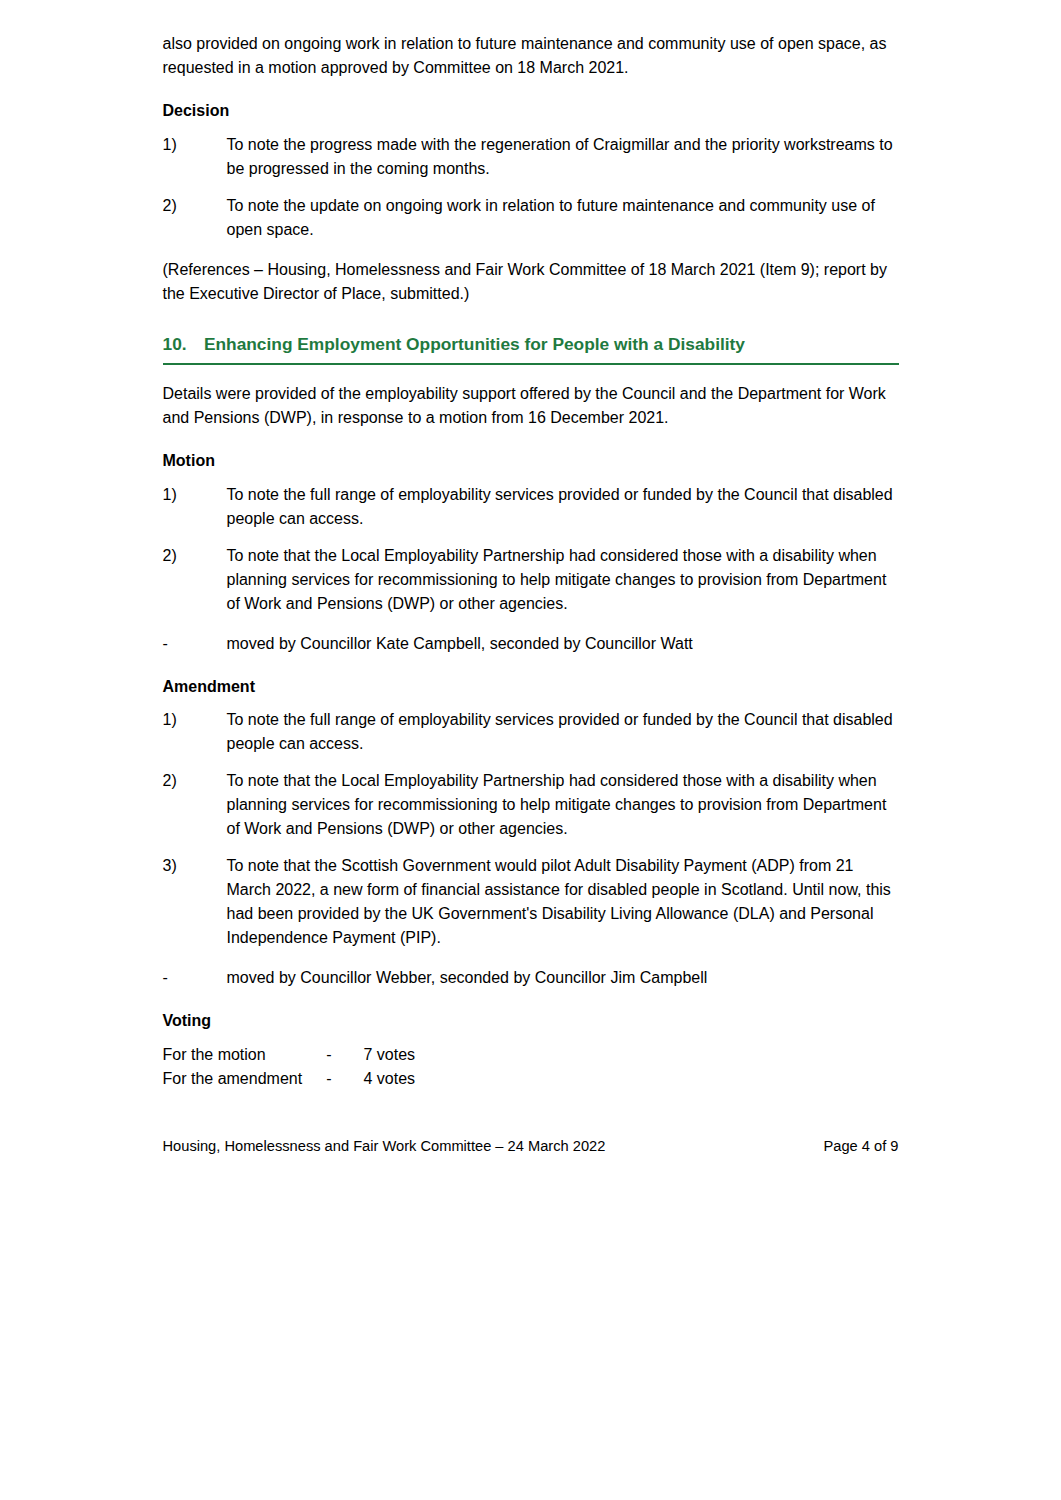also provided on ongoing work in relation to future maintenance and community use of open space, as requested in a motion approved by Committee on 18 March 2021.
Decision
1) To note the progress made with the regeneration of Craigmillar and the priority workstreams to be progressed in the coming months.
2) To note the update on ongoing work in relation to future maintenance and community use of open space.
(References – Housing, Homelessness and Fair Work Committee of 18 March 2021 (Item 9); report by the Executive Director of Place, submitted.)
10. Enhancing Employment Opportunities for People with a Disability
Details were provided of the employability support offered by the Council and the Department for Work and Pensions (DWP), in response to a motion from 16 December 2021.
Motion
1) To note the full range of employability services provided or funded by the Council that disabled people can access.
2) To note that the Local Employability Partnership had considered those with a disability when planning services for recommissioning to help mitigate changes to provision from Department of Work and Pensions (DWP) or other agencies.
- moved by Councillor Kate Campbell, seconded by Councillor Watt
Amendment
1) To note the full range of employability services provided or funded by the Council that disabled people can access.
2) To note that the Local Employability Partnership had considered those with a disability when planning services for recommissioning to help mitigate changes to provision from Department of Work and Pensions (DWP) or other agencies.
3) To note that the Scottish Government would pilot Adult Disability Payment (ADP) from 21 March 2022, a new form of financial assistance for disabled people in Scotland. Until now, this had been provided by the UK Government's Disability Living Allowance (DLA) and Personal Independence Payment (PIP).
- moved by Councillor Webber, seconded by Councillor Jim Campbell
Voting
| For the motion | - | 7 votes |
| For the amendment | - | 4 votes |
Housing, Homelessness and Fair Work Committee – 24 March 2022 Page 4 of 9